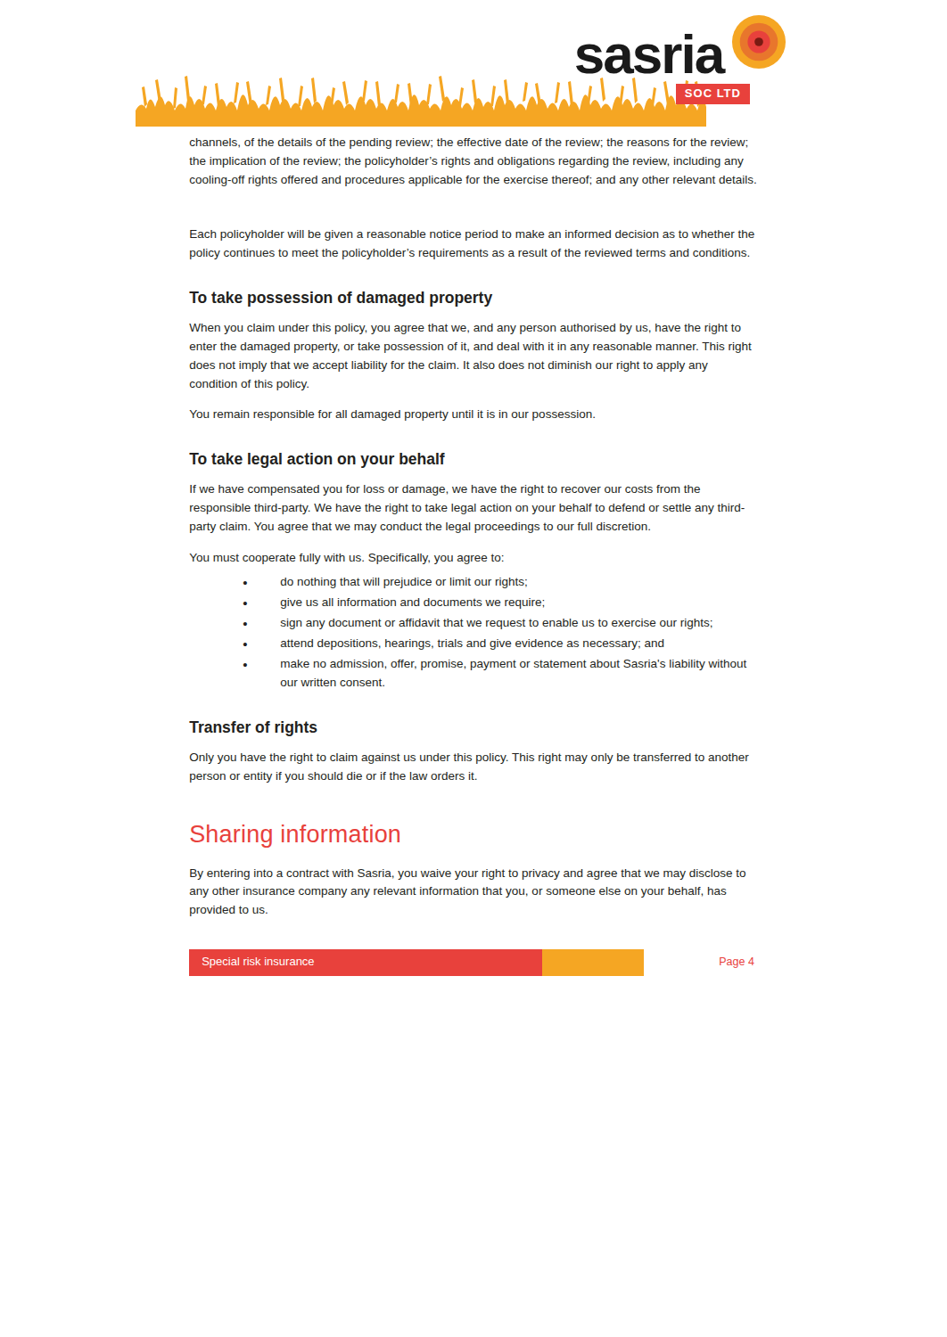sasria
SOC LTD
channels, of the details of the pending review; the effective date of the review; the reasons for the review; the implication of the review; the policyholder’s rights and obligations regarding the review, including any cooling-off rights offered and procedures applicable for the exercise thereof; and any other relevant details.
Each policyholder will be given a reasonable notice period to make an informed decision as to whether the policy continues to meet the policyholder’s requirements as a result of the reviewed terms and conditions.
To take possession of damaged property
When you claim under this policy, you agree that we, and any person authorised by us, have the right to enter the damaged property, or take possession of it, and deal with it in any reasonable manner. This right does not imply that we accept liability for the claim. It also does not diminish our right to apply any condition of this policy.
You remain responsible for all damaged property until it is in our possession.
To take legal action on your behalf
If we have compensated you for loss or damage, we have the right to recover our costs from the responsible third-party. We have the right to take legal action on your behalf to defend or settle any third-party claim. You agree that we may conduct the legal proceedings to our full discretion.
You must cooperate fully with us. Specifically, you agree to:
do nothing that will prejudice or limit our rights;
give us all information and documents we require;
sign any document or affidavit that we request to enable us to exercise our rights;
attend depositions, hearings, trials and give evidence as necessary; and
make no admission, offer, promise, payment or statement about Sasria's liability without our written consent.
Transfer of rights
Only you have the right to claim against us under this policy. This right may only be transferred to another person or entity if you should die or if the law orders it.
Sharing information
By entering into a contract with Sasria, you waive your right to privacy and agree that we may disclose to any other insurance company any relevant information that you, or someone else on your behalf, has provided to us.
Special risk insurance
Page 4